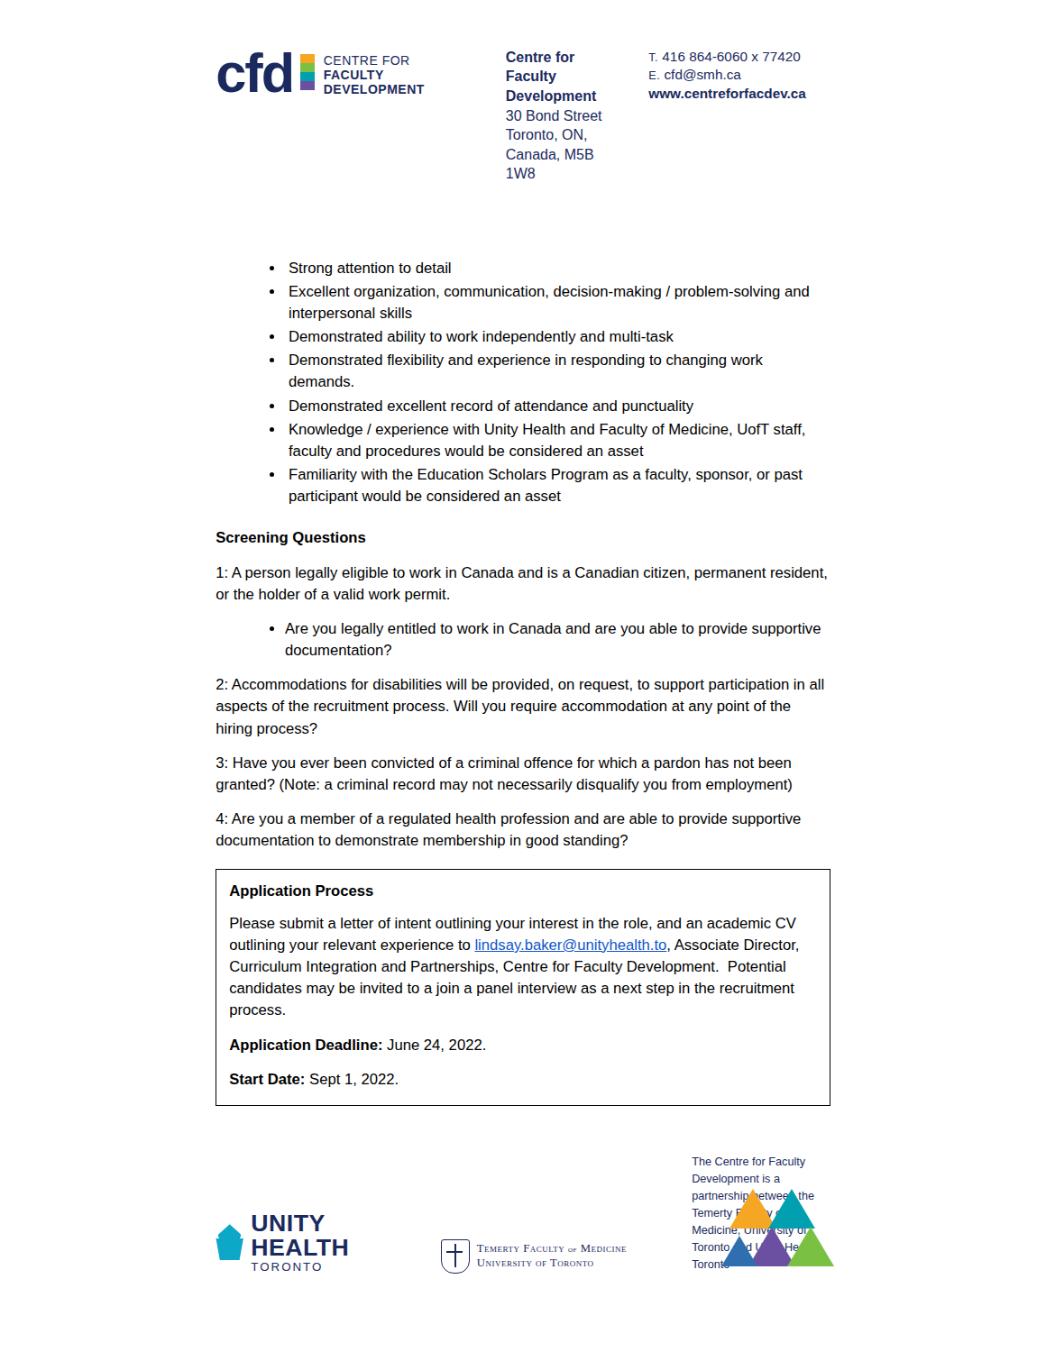cfd
Centre for
Faculty Development
Centre for Faculty Development
30 Bond Street
Toronto, ON, Canada, M5B 1W8
T. 416 864-6060 x 77420
E. cfd@smh.ca
www.centreforfacdev.ca
Strong attention to detail
Excellent organization, communication, decision-making / problem-solving and interpersonal skills
Demonstrated ability to work independently and multi-task
Demonstrated flexibility and experience in responding to changing work demands.
Demonstrated excellent record of attendance and punctuality
Knowledge / experience with Unity Health and Faculty of Medicine, UofT staff, faculty and procedures would be considered an asset
Familiarity with the Education Scholars Program as a faculty, sponsor, or past participant would be considered an asset
Screening Questions
1: A person legally eligible to work in Canada and is a Canadian citizen, permanent resident, or the holder of a valid work permit.
Are you legally entitled to work in Canada and are you able to provide supportive documentation?
2: Accommodations for disabilities will be provided, on request, to support participation in all aspects of the recruitment process. Will you require accommodation at any point of the hiring process?
3: Have you ever been convicted of a criminal offence for which a pardon has not been granted? (Note: a criminal record may not necessarily disqualify you from employment)
4: Are you a member of a regulated health profession and are able to provide supportive documentation to demonstrate membership in good standing?
Application Process
Please submit a letter of intent outlining your interest in the role, and an academic CV outlining your relevant experience to lindsay.baker@unityhealth.to, Associate Director, Curriculum Integration and Partnerships, Centre for Faculty Development. Potential candidates may be invited to a join a panel interview as a next step in the recruitment process.
Application Deadline: June 24, 2022.
Start Date: Sept 1, 2022.
UNITY HEALTH
TORONTO
Temerty Faculty of Medicine
University of Toronto
The Centre for Faculty Development is a partnership between the Temerty Faculty of Medicine, University of Toronto and Unity Health Toronto